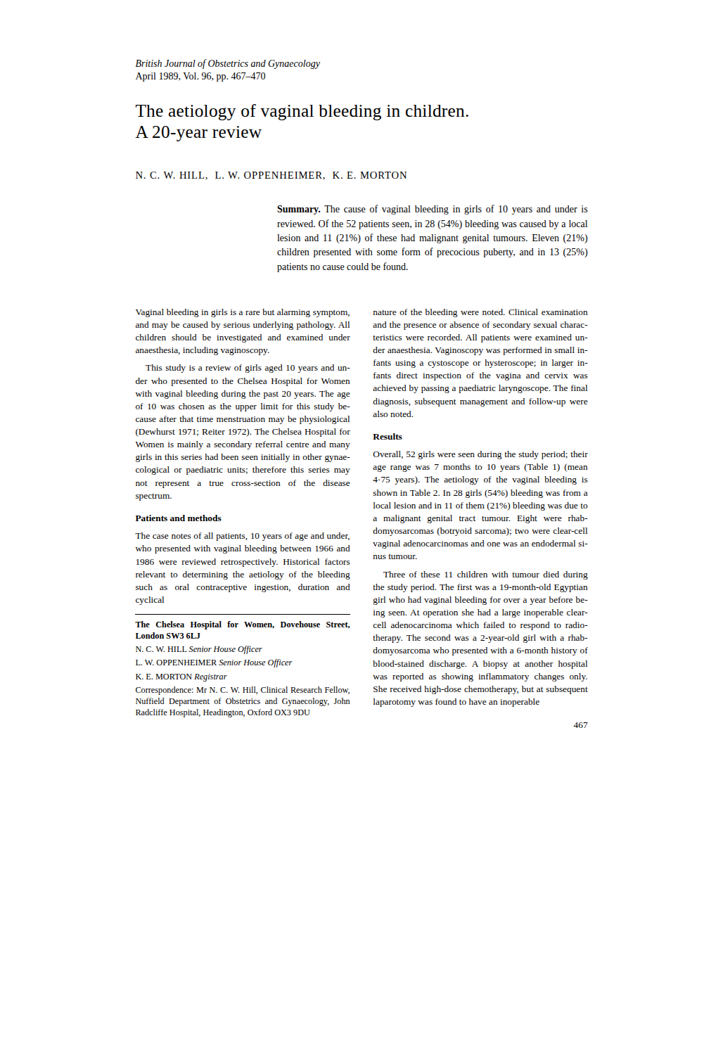British Journal of Obstetrics and Gynaecology
April 1989, Vol. 96, pp. 467–470
The aetiology of vaginal bleeding in children.
A 20-year review
N. C. W. HILL, L. W. OPPENHEIMER, K. E. MORTON
Summary. The cause of vaginal bleeding in girls of 10 years and under is reviewed. Of the 52 patients seen, in 28 (54%) bleeding was caused by a local lesion and 11 (21%) of these had malignant genital tumours. Eleven (21%) children presented with some form of precocious puberty, and in 13 (25%) patients no cause could be found.
Vaginal bleeding in girls is a rare but alarming symptom, and may be caused by serious underlying pathology. All children should be investigated and examined under anaesthesia, including vaginoscopy.
This study is a review of girls aged 10 years and under who presented to the Chelsea Hospital for Women with vaginal bleeding during the past 20 years. The age of 10 was chosen as the upper limit for this study because after that time menstruation may be physiological (Dewhurst 1971; Reiter 1972). The Chelsea Hospital for Women is mainly a secondary referral centre and many girls in this series had been seen initially in other gynaecological or paediatric units; therefore this series may not represent a true cross-section of the disease spectrum.
Patients and methods
The case notes of all patients, 10 years of age and under, who presented with vaginal bleeding between 1966 and 1986 were reviewed retrospectively. Historical factors relevant to determining the aetiology of the bleeding such as oral contraceptive ingestion, duration and cyclical
The Chelsea Hospital for Women, Dovehouse Street, London SW3 6LJ
N. C. W. HILL Senior House Officer
L. W. OPPENHEIMER Senior House Officer
K. E. MORTON Registrar
Correspondence: Mr N. C. W. Hill, Clinical Research Fellow, Nuffield Department of Obstetrics and Gynaecology, John Radcliffe Hospital, Headington, Oxford OX3 9DU
nature of the bleeding were noted. Clinical examination and the presence or absence of secondary sexual characteristics were recorded. All patients were examined under anaesthesia. Vaginoscopy was performed in small infants using a cystoscope or hysteroscope; in larger infants direct inspection of the vagina and cervix was achieved by passing a paediatric laryngoscope. The final diagnosis, subsequent management and follow-up were also noted.
Results
Overall, 52 girls were seen during the study period; their age range was 7 months to 10 years (Table 1) (mean 4·75 years). The aetiology of the vaginal bleeding is shown in Table 2. In 28 girls (54%) bleeding was from a local lesion and in 11 of them (21%) bleeding was due to a malignant genital tract tumour. Eight were rhabdomyosarcomas (botryoid sarcoma); two were clear-cell vaginal adenocarcinomas and one was an endodermal sinus tumour.
Three of these 11 children with tumour died during the study period. The first was a 19-month-old Egyptian girl who had vaginal bleeding for over a year before being seen. At operation she had a large inoperable clear-cell adenocarcinoma which failed to respond to radiotherapy. The second was a 2-year-old girl with a rhabdomyosarcoma who presented with a 6-month history of blood-stained discharge. A biopsy at another hospital was reported as showing inflammatory changes only. She received high-dose chemotherapy, but at subsequent laparotomy was found to have an inoperable
467